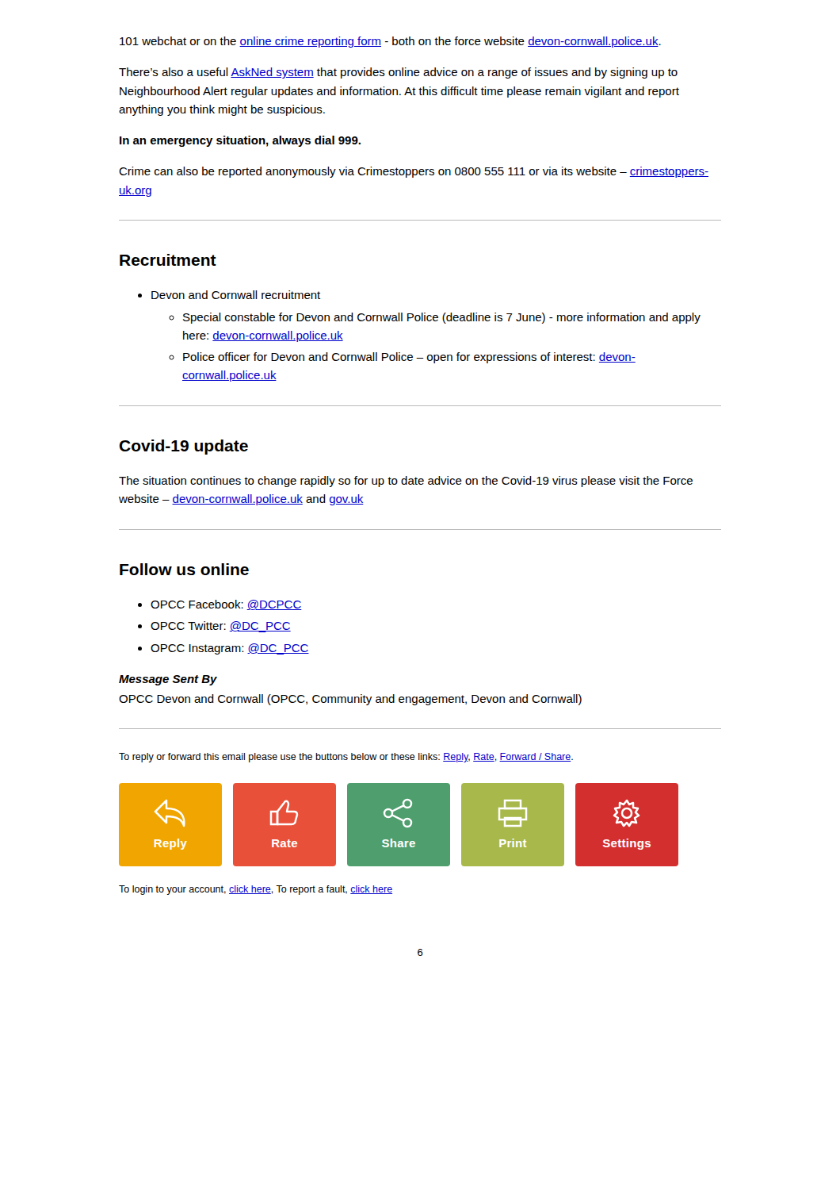101 webchat or on the online crime reporting form - both on the force website devon-cornwall.police.uk.
There’s also a useful AskNed system that provides online advice on a range of issues and by signing up to Neighbourhood Alert regular updates and information. At this difficult time please remain vigilant and report anything you think might be suspicious.
In an emergency situation, always dial 999.
Crime can also be reported anonymously via Crimestoppers on 0800 555 111 or via its website – crimestoppers-uk.org
Recruitment
Devon and Cornwall recruitment
Special constable for Devon and Cornwall Police (deadline is 7 June) - more information and apply here: devon-cornwall.police.uk
Police officer for Devon and Cornwall Police – open for expressions of interest: devon-cornwall.police.uk
Covid-19 update
The situation continues to change rapidly so for up to date advice on the Covid-19 virus please visit the Force website – devon-cornwall.police.uk and gov.uk
Follow us online
OPCC Facebook: @DCPCC
OPCC Twitter: @DC_PCC
OPCC Instagram: @DC_PCC
Message Sent By
OPCC Devon and Cornwall (OPCC, Community and engagement, Devon and Cornwall)
To reply or forward this email please use the buttons below or these links: Reply, Rate, Forward / Share.
Reply
Rate
Share
Print
Settings
To login to your account, click here, To report a fault, click here
6